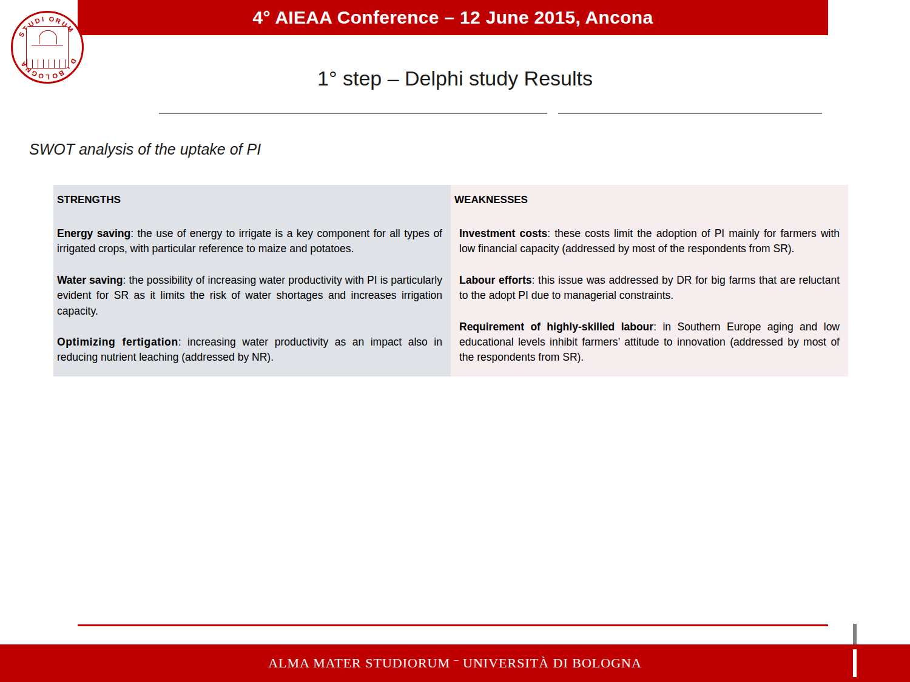4° AIEAA Conference – 12 June 2015, Ancona
S T U D I O R U M D I B O L O G N A
1° step – Delphi study Results
SWOT analysis of the uptake of PI
| STRENGTHS | WEAKNESSES |
| --- | --- |
| Energy saving : the use of energy to irrigate is a key component for all types of irrigated crops, with particular reference to maize and potatoes. Water saving : the possibility of increasing water productivity with PI is particularly evident for SR as it limits the risk of water shortages and increases irrigation capacity. Optimizing fertigation : increasing water productivity as an impact also in reducing nutrient leaching (addressed by NR). | Investment costs : these costs limit the adoption of PI mainly for farmers with low financial capacity (addressed by most of the respondents from SR). Labour efforts : this issue was addressed by DR for big farms that are reluctant to the adopt PI due to managerial constraints. Requirement of highly-skilled labour : in Southern Europe aging and low educational levels inhibit farmers’ attitude to innovation (addressed by most of the respondents from SR). |
ALMA MATER STUDIORUM – UNIVERSITÀ DI BOLOGNA